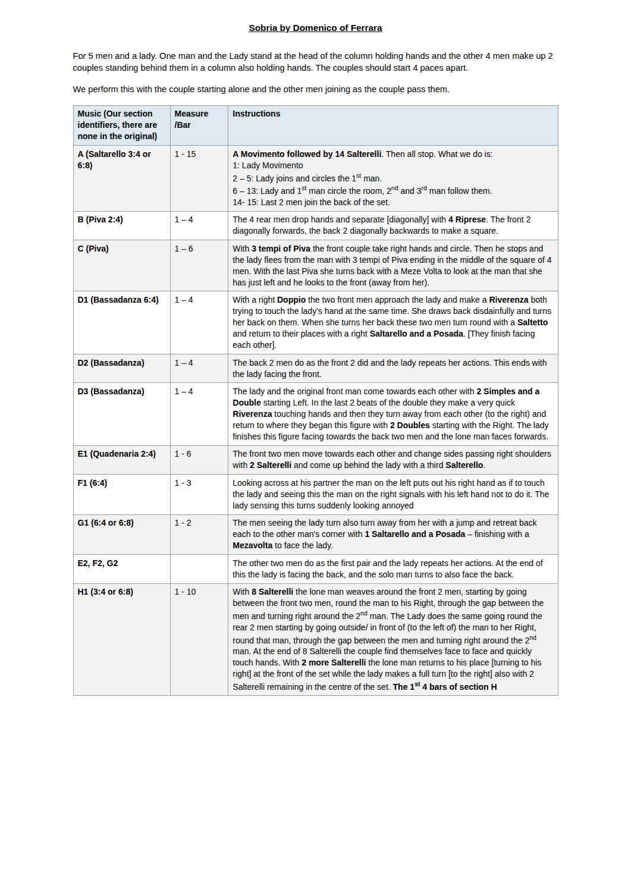Sobria by Domenico of Ferrara
For 5 men and a lady. One man and the Lady stand at the head of the column holding hands and the other 4 men make up 2 couples standing behind them in a column also holding hands. The couples should start 4 paces apart.
We perform this with the couple starting alone and the other men joining as the couple pass them.
| Music (Our section identifiers, there are none in the original) | Measure /Bar | Instructions |
| --- | --- | --- |
| A (Saltarello 3:4 or 6:8) | 1 - 15 | A Movimento followed by 14 Salterelli . Then all stop. What we do is: 1: Lady Movimento 2 – 5: Lady joins and circles the 1 st man. 6 – 13: Lady and 1 st man circle the room, 2 nd and 3 rd man follow them. 14- 15: Last 2 men join the back of the set. |
| B (Piva 2:4) | 1 – 4 | The 4 rear men drop hands and separate [diagonally] with 4 Riprese . The front 2 diagonally forwards, the back 2 diagonally backwards to make a square. |
| C (Piva) | 1 – 6 | With 3 tempi of Piva the front couple take right hands and circle. Then he stops and the lady flees from the man with 3 tempi of Piva ending in the middle of the square of 4 men. With the last Piva she turns back with a Meze Volta to look at the man that she has just left and he looks to the front (away from her). |
| D1 (Bassadanza 6:4) | 1 – 4 | With a right Doppio the two front men approach the lady and make a Riverenza both trying to touch the lady's hand at the same time. She draws back disdainfully and turns her back on them. When she turns her back these two men turn round with a Saltetto and return to their places with a right Saltarello and a Posada . [They finish facing each other]. |
| D2 (Bassadanza) | 1 – 4 | The back 2 men do as the front 2 did and the lady repeats her actions. This ends with the lady facing the front. |
| D3 (Bassadanza) | 1 – 4 | The lady and the original front man come towards each other with 2 Simples and a Double starting Left. In the last 2 beats of the double they make a very quick Riverenza touching hands and then they turn away from each other (to the right) and return to where they began this figure with 2 Doubles starting with the Right. The lady finishes this figure facing towards the back two men and the lone man faces forwards. |
| E1 (Quadenaria 2:4) | 1 - 6 | The front two men move towards each other and change sides passing right shoulders with 2 Salterelli and come up behind the lady with a third Salterello . |
| F1 (6:4) | 1 - 3 | Looking across at his partner the man on the left puts out his right hand as if to touch the lady and seeing this the man on the right signals with his left hand not to do it. The lady sensing this turns suddenly looking annoyed |
| G1 (6:4 or 6:8) | 1 - 2 | The men seeing the lady turn also turn away from her with a jump and retreat back each to the other man's corner with 1 Saltarello and a Posada – finishing with a Mezavolta to face the lady. |
| E2, F2, G2 | | The other two men do as the first pair and the lady repeats her actions. At the end of this the lady is facing the back, and the solo man turns to also face the back. |
| H1 (3:4 or 6:8) | 1 - 10 | With 8 Salterelli the lone man weaves around the front 2 men, starting by going between the front two men, round the man to his Right, through the gap between the men and turning right around the 2 nd man. The Lady does the same going round the rear 2 men starting by going outside/ in front of (to the left of) the man to her Right, round that man, through the gap between the men and turning right around the 2 nd man. At the end of 8 Salterelli the couple find themselves face to face and quickly touch hands. With 2 more Salterelli the lone man returns to his place [turning to his right] at the front of the set while the lady makes a full turn [to the right] also with 2 Salterelli remaining in the centre of the set. The 1 st 4 bars of section H |